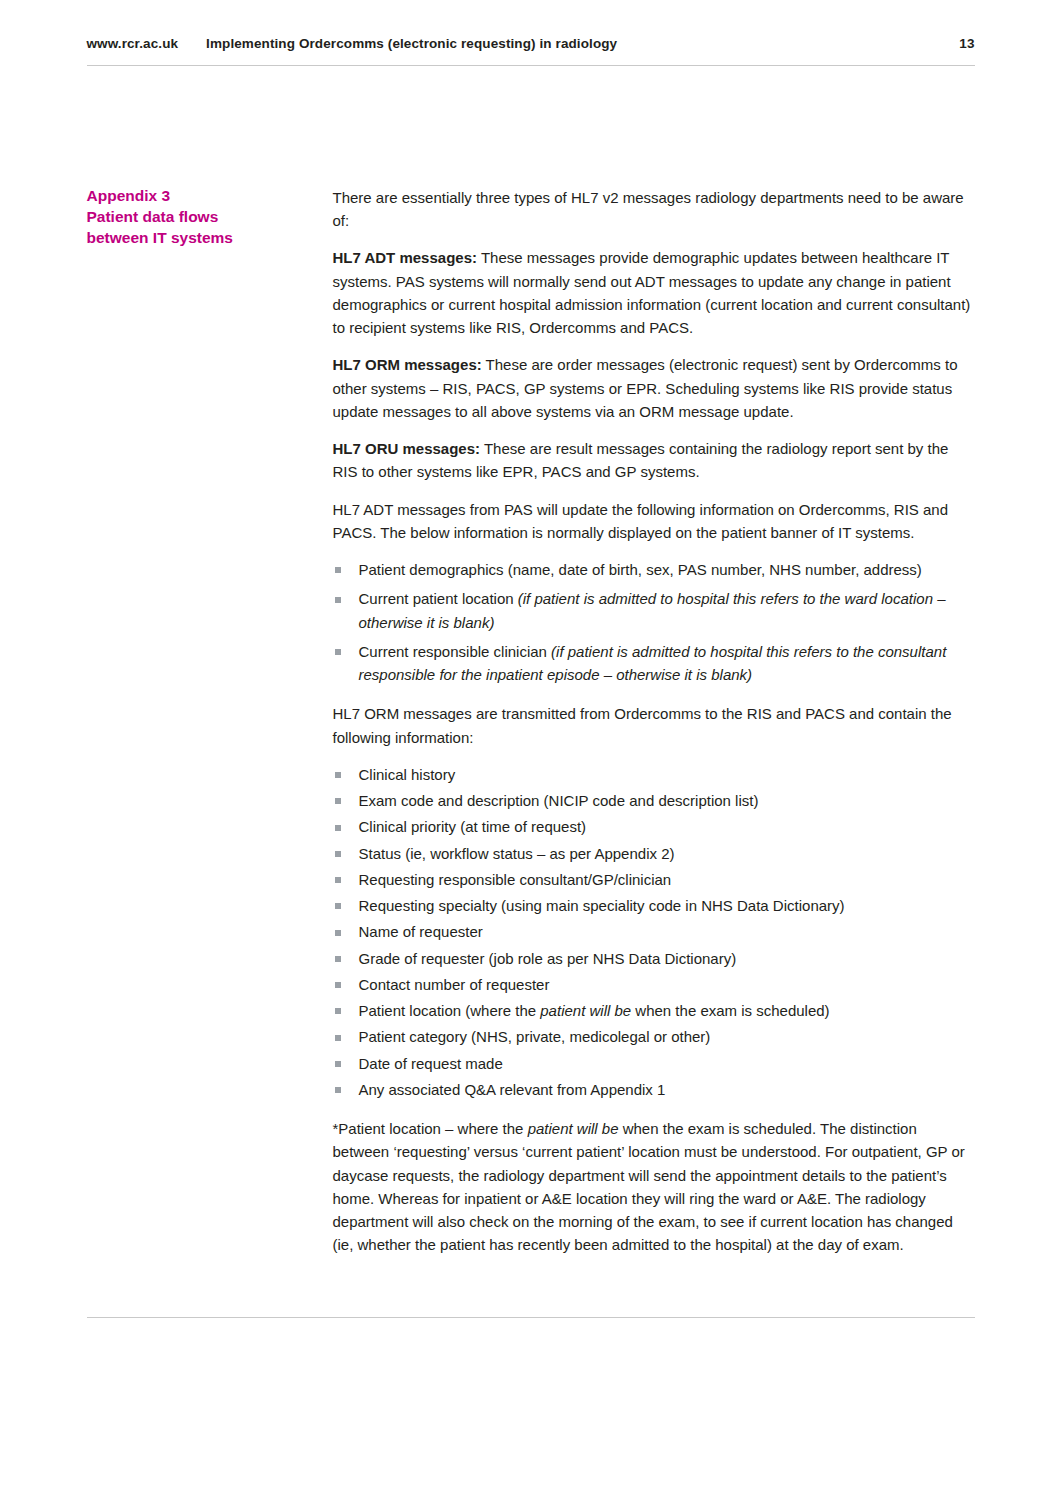www.rcr.ac.uk Implementing Ordercomms (electronic requesting) in radiology 13
Appendix 3 Patient data flows between IT systems
There are essentially three types of HL7 v2 messages radiology departments need to be aware of:
HL7 ADT messages: These messages provide demographic updates between healthcare IT systems. PAS systems will normally send out ADT messages to update any change in patient demographics or current hospital admission information (current location and current consultant) to recipient systems like RIS, Ordercomms and PACS.
HL7 ORM messages: These are order messages (electronic request) sent by Ordercomms to other systems – RIS, PACS, GP systems or EPR. Scheduling systems like RIS provide status update messages to all above systems via an ORM message update.
HL7 ORU messages: These are result messages containing the radiology report sent by the RIS to other systems like EPR, PACS and GP systems.
HL7 ADT messages from PAS will update the following information on Ordercomms, RIS and PACS. The below information is normally displayed on the patient banner of IT systems.
Patient demographics (name, date of birth, sex, PAS number, NHS number, address)
Current patient location (if patient is admitted to hospital this refers to the ward location – otherwise it is blank)
Current responsible clinician (if patient is admitted to hospital this refers to the consultant responsible for the inpatient episode – otherwise it is blank)
HL7 ORM messages are transmitted from Ordercomms to the RIS and PACS and contain the following information:
Clinical history
Exam code and description (NICIP code and description list)
Clinical priority (at time of request)
Status (ie, workflow status – as per Appendix 2)
Requesting responsible consultant/GP/clinician
Requesting specialty (using main speciality code in NHS Data Dictionary)
Name of requester
Grade of requester (job role as per NHS Data Dictionary)
Contact number of requester
Patient location (where the patient will be when the exam is scheduled)
Patient category (NHS, private, medicolegal or other)
Date of request made
Any associated Q&A relevant from Appendix 1
*Patient location – where the patient will be when the exam is scheduled. The distinction between ‘requesting’ versus ‘current patient’ location must be understood. For outpatient, GP or daycase requests, the radiology department will send the appointment details to the patient’s home. Whereas for inpatient or A&E location they will ring the ward or A&E. The radiology department will also check on the morning of the exam, to see if current location has changed (ie, whether the patient has recently been admitted to the hospital) at the day of exam.